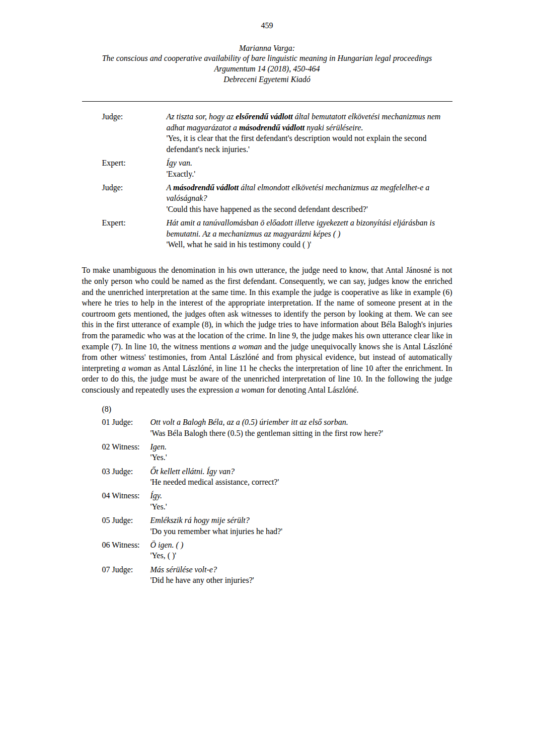459
Marianna Varga: The conscious and cooperative availability of bare linguistic meaning in Hungarian legal proceedings Argumentum 14 (2018), 450-464 Debreceni Egyetemi Kiadó
| Judge: | Az tiszta sor, hogy az elsőrendű vádlott által bemutatott elkövetési mechanizmus nem adhat magyarázatot a másodrendű vádlott nyaki sérüléseire. 'Yes, it is clear that the first defendant's description would not explain the second defendant's neck injuries.' |
| Expert: | Így van. 'Exactly.' |
| Judge: | A másodrendű vádlott által elmondott elkövetési mechanizmus az megfelelhet-e a valóságnak? 'Could this have happened as the second defendant described?' |
| Expert: | Hát amit a tanúvallomásban ö előadott illetve igyekezett a bizonyítási eljárásban is bemutatni. Az a mechanizmus az magyarázni képes ( ) 'Well, what he said in his testimony could ( )' |
To make unambiguous the denomination in his own utterance, the judge need to know, that Antal Jánosné is not the only person who could be named as the first defendant. Consequently, we can say, judges know the enriched and the unenriched interpretation at the same time. In this example the judge is cooperative as like in example (6) where he tries to help in the interest of the appropriate interpretation. If the name of someone present at in the courtroom gets mentioned, the judges often ask witnesses to identify the person by looking at them. We can see this in the first utterance of example (8), in which the judge tries to have information about Béla Balogh's injuries from the paramedic who was at the location of the crime. In line 9, the judge makes his own utterance clear like in example (7). In line 10, the witness mentions a woman and the judge unequivocally knows she is Antal Lászlóné from other witness' testimonies, from Antal Lászlóné and from physical evidence, but instead of automatically interpreting a woman as Antal Lászlóné, in line 11 he checks the interpretation of line 10 after the enrichment. In order to do this, the judge must be aware of the unenriched interpretation of line 10. In the following the judge consciously and repeatedly uses the expression a woman for denoting Antal Lászlóné.
(8)
| 01 Judge: | Ott volt a Balogh Béla, az a (0.5) úriember itt az első sorban. 'Was Béla Balogh there (0.5) the gentleman sitting in the first row here?' |
| 02 Witness: | Igen. 'Yes.' |
| 03 Judge: | Őt kellett ellátni. Így van? 'He needed medical assistance, correct?' |
| 04 Witness: | Így. 'Yes.' |
| 05 Judge: | Emlékszik rá hogy mije sérült? 'Do you remember what injuries he had?' |
| 06 Witness: | Ö igen. ( ) 'Yes, ( )' |
| 07 Judge: | Más sérülése volt-e? 'Did he have any other injuries?' |